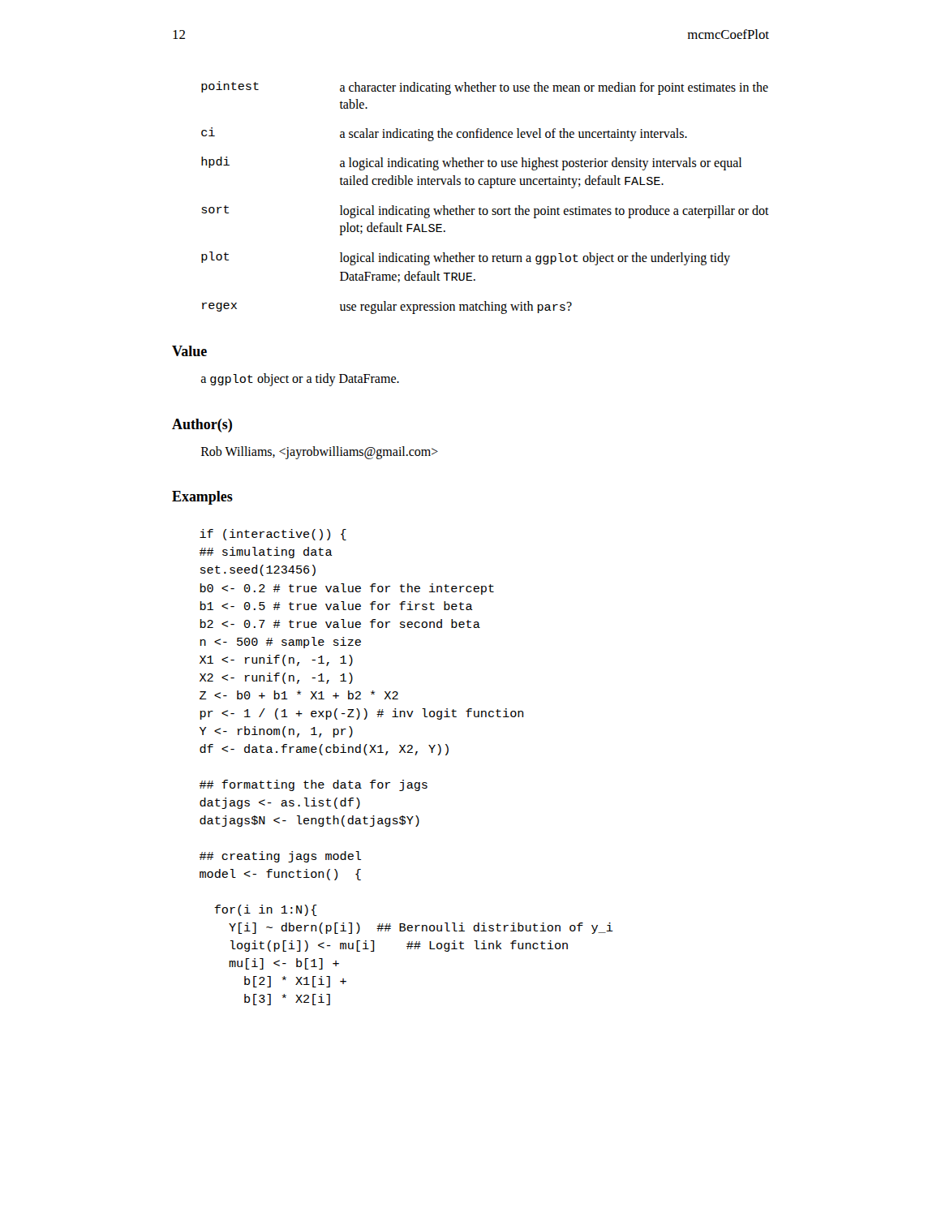12 mcmcCoefPlot
pointest
a character indicating whether to use the mean or median for point estimates in the table.
ci
a scalar indicating the confidence level of the uncertainty intervals.
hpdi
a logical indicating whether to use highest posterior density intervals or equal tailed credible intervals to capture uncertainty; default FALSE.
sort
logical indicating whether to sort the point estimates to produce a caterpillar or dot plot; default FALSE.
plot
logical indicating whether to return a ggplot object or the underlying tidy DataFrame; default TRUE.
regex
use regular expression matching with pars?
Value
a ggplot object or a tidy DataFrame.
Author(s)
Rob Williams, <jayrobwilliams@gmail.com>
Examples
if (interactive()) {
## simulating data
set.seed(123456)
b0 <- 0.2 # true value for the intercept
b1 <- 0.5 # true value for first beta
b2 <- 0.7 # true value for second beta
n <- 500 # sample size
X1 <- runif(n, -1, 1)
X2 <- runif(n, -1, 1)
Z <- b0 + b1 * X1 + b2 * X2
pr <- 1 / (1 + exp(-Z)) # inv logit function
Y <- rbinom(n, 1, pr)
df <- data.frame(cbind(X1, X2, Y))

## formatting the data for jags
datjags <- as.list(df)
datjags$N <- length(datjags$Y)

## creating jags model
model <- function()  {

  for(i in 1:N){
    Y[i] ~ dbern(p[i])  ## Bernoulli distribution of y_i
    logit(p[i]) <- mu[i]    ## Logit link function
    mu[i] <- b[1] +
      b[2] * X1[i] +
      b[3] * X2[i]